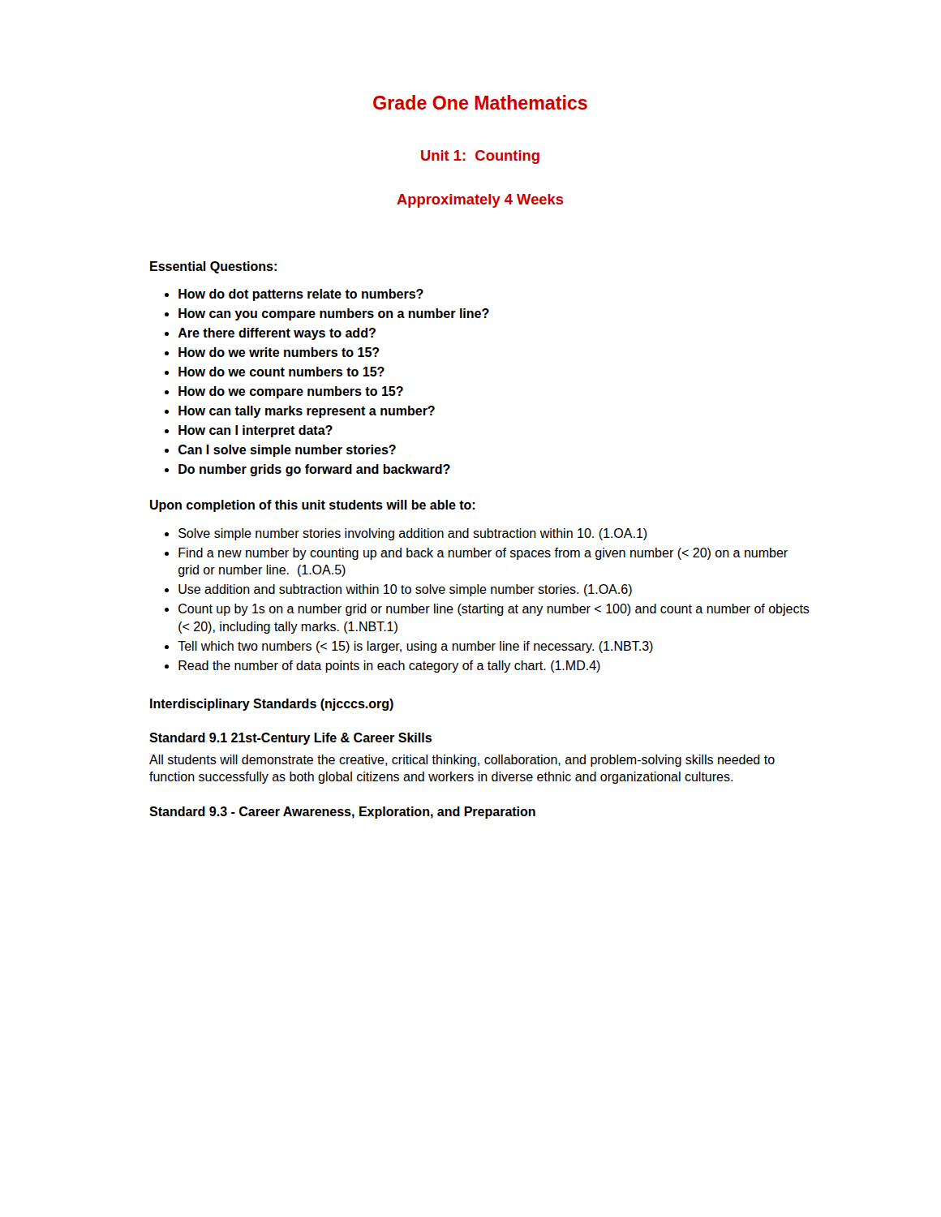Grade One Mathematics
Unit 1: Counting
Approximately 4 Weeks
Essential Questions:
How do dot patterns relate to numbers?
How can you compare numbers on a number line?
Are there different ways to add?
How do we write numbers to 15?
How do we count numbers to 15?
How do we compare numbers to 15?
How can tally marks represent a number?
How can I interpret data?
Can I solve simple number stories?
Do number grids go forward and backward?
Upon completion of this unit students will be able to:
Solve simple number stories involving addition and subtraction within 10. (1.OA.1)
Find a new number by counting up and back a number of spaces from a given number (< 20) on a number grid or number line. (1.OA.5)
Use addition and subtraction within 10 to solve simple number stories. (1.OA.6)
Count up by 1s on a number grid or number line (starting at any number < 100) and count a number of objects (< 20), including tally marks. (1.NBT.1)
Tell which two numbers (< 15) is larger, using a number line if necessary. (1.NBT.3)
Read the number of data points in each category of a tally chart. (1.MD.4)
Interdisciplinary Standards (njcccs.org)
Standard 9.1 21st-Century Life & Career Skills
All students will demonstrate the creative, critical thinking, collaboration, and problem-solving skills needed to function successfully as both global citizens and workers in diverse ethnic and organizational cultures.
Standard 9.3 - Career Awareness, Exploration, and Preparation